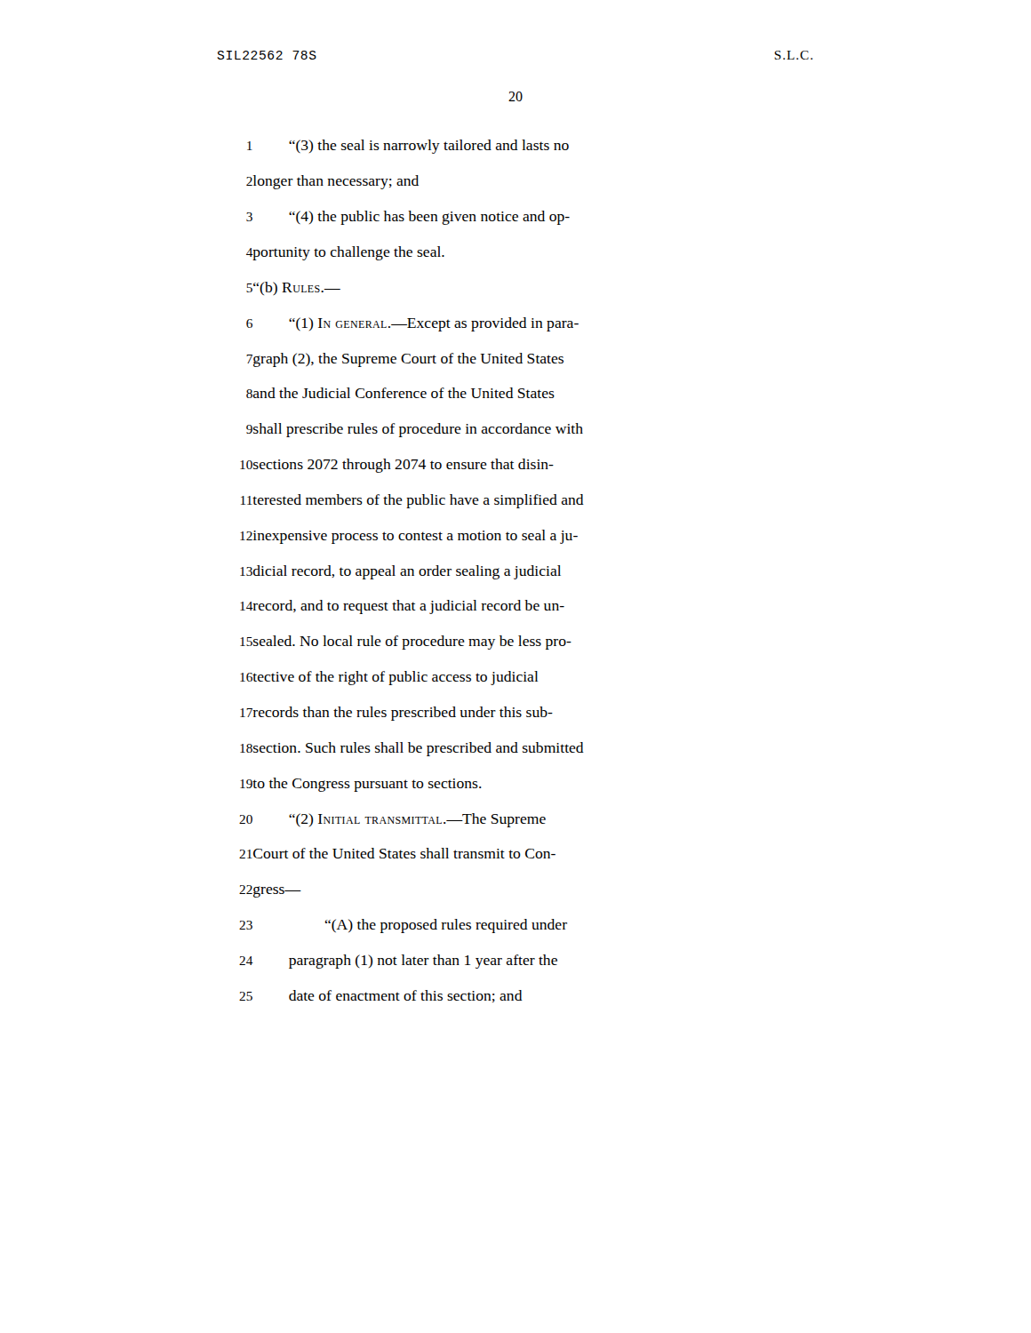SIL22562 78S S.L.C.
20
| 1 | “(3) the seal is narrowly tailored and lasts no |
| 2 | longer than necessary; and |
| 3 | “(4) the public has been given notice and op- |
| 4 | portunity to challenge the seal. |
| 5 | “(b) Rules .— |
| 6 | “(1) In general .—Except as provided in para- |
| 7 | graph (2), the Supreme Court of the United States |
| 8 | and the Judicial Conference of the United States |
| 9 | shall prescribe rules of procedure in accordance with |
| 10 | sections 2072 through 2074 to ensure that disin- |
| 11 | terested members of the public have a simplified and |
| 12 | inexpensive process to contest a motion to seal a ju- |
| 13 | dicial record, to appeal an order sealing a judicial |
| 14 | record, and to request that a judicial record be un- |
| 15 | sealed. No local rule of procedure may be less pro- |
| 16 | tective of the right of public access to judicial |
| 17 | records than the rules prescribed under this sub- |
| 18 | section. Such rules shall be prescribed and submitted |
| 19 | to the Congress pursuant to sections. |
| 20 | “(2) Initial transmittal .—The Supreme |
| 21 | Court of the United States shall transmit to Con- |
| 22 | gress— |
| 23 | “(A) the proposed rules required under |
| 24 | paragraph (1) not later than 1 year after the |
| 25 | date of enactment of this section; and |